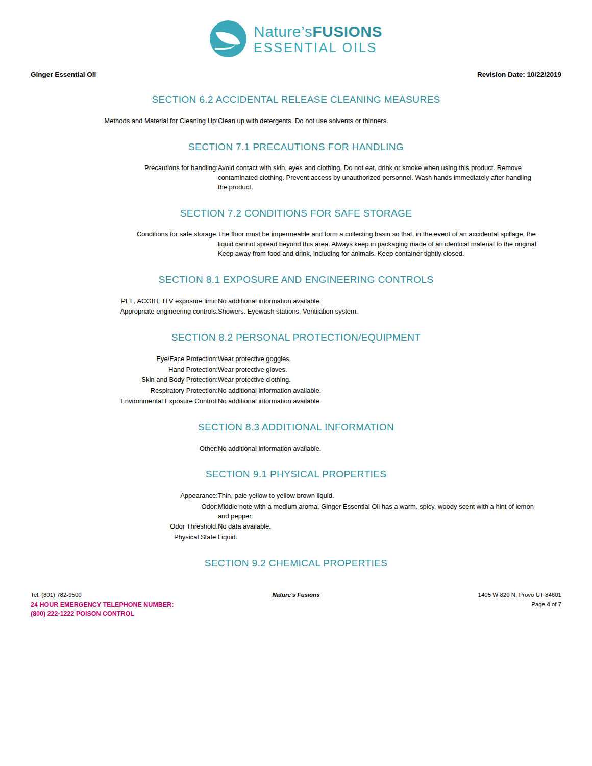Nature’sFUSIONS
ESSENTIAL OILS
Ginger Essential Oil
Revision Date: 10/22/2019
SECTION 6.2 ACCIDENTAL RELEASE CLEANING MEASURES
| Methods and Material for Cleaning Up: | Clean up with detergents. Do not use solvents or thinners. |
SECTION 7.1 PRECAUTIONS FOR HANDLING
| Precautions for handling: | Avoid contact with skin, eyes and clothing. Do not eat, drink or smoke when using this product. Remove contaminated clothing. Prevent access by unauthorized personnel. Wash hands immediately after handling the product. |
SECTION 7.2 CONDITIONS FOR SAFE STORAGE
| Conditions for safe storage: | The floor must be impermeable and form a collecting basin so that, in the event of an accidental spillage, the liquid cannot spread beyond this area. Always keep in packaging made of an identical material to the original. Keep away from food and drink, including for animals. Keep container tightly closed. |
SECTION 8.1 EXPOSURE AND ENGINEERING CONTROLS
| PEL, ACGIH, TLV exposure limit: | No additional information available. |
| Appropriate engineering controls: | Showers. Eyewash stations. Ventilation system. |
SECTION 8.2 PERSONAL PROTECTION/EQUIPMENT
| Eye/Face Protection: | Wear protective goggles. |
| Hand Protection: | Wear protective gloves. |
| Skin and Body Protection: | Wear protective clothing. |
| Respiratory Protection: | No additional information available. |
| Environmental Exposure Control: | No additional information available. |
SECTION 8.3 ADDITIONAL INFORMATION
| Other: | No additional information available. |
SECTION 9.1 PHYSICAL PROPERTIES
| Appearance: | Thin, pale yellow to yellow brown liquid. |
| Odor: | Middle note with a medium aroma, Ginger Essential Oil has a warm, spicy, woody scent with a hint of lemon and pepper. |
| Odor Threshold: | No data available. |
| Physical State: | Liquid. |
SECTION 9.2 CHEMICAL PROPERTIES
Tel: (801) 782-9500
Nature’s Fusions
1405 W 820 N, Provo UT 84601
24 HOUR EMERGENCY TELEPHONE NUMBER: (800) 222-1222 POISON CONTROL
Page 4 of 7